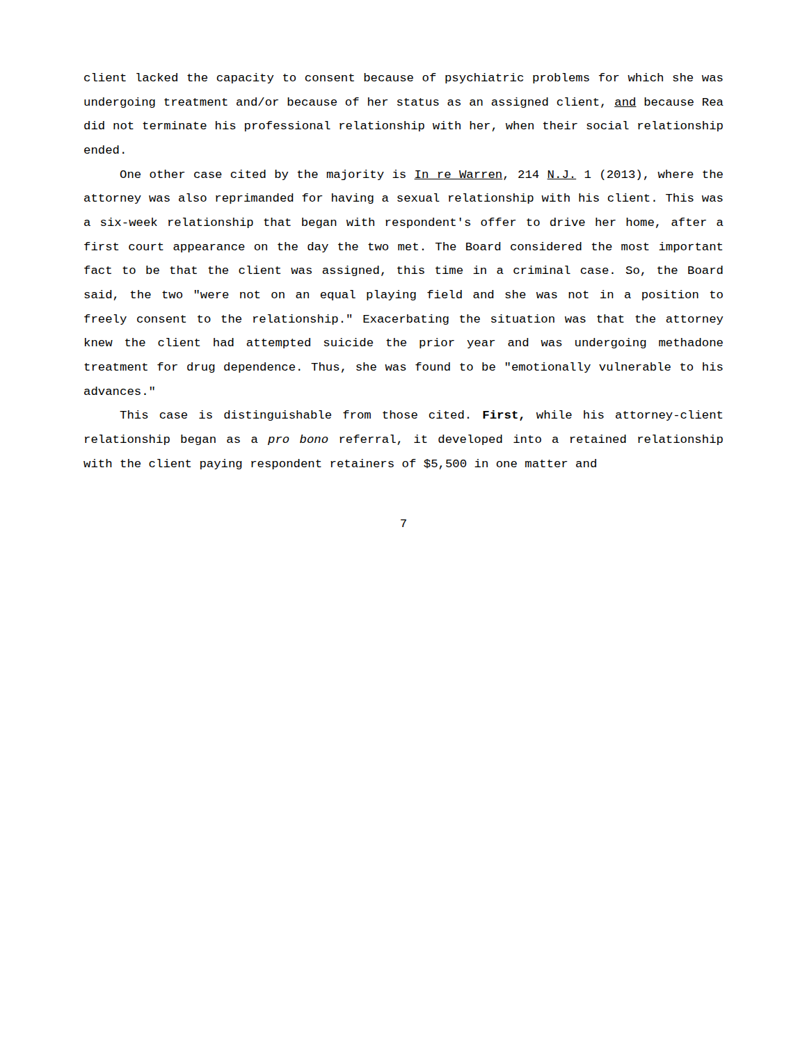client lacked the capacity to consent because of psychiatric problems for which she was undergoing treatment and/or because of her status as an assigned client, and because Rea did not terminate his professional relationship with her, when their social relationship ended.
One other case cited by the majority is In re Warren, 214 N.J. 1 (2013), where the attorney was also reprimanded for having a sexual relationship with his client. This was a six-week relationship that began with respondent's offer to drive her home, after a first court appearance on the day the two met. The Board considered the most important fact to be that the client was assigned, this time in a criminal case. So, the Board said, the two "were not on an equal playing field and she was not in a position to freely consent to the relationship." Exacerbating the situation was that the attorney knew the client had attempted suicide the prior year and was undergoing methadone treatment for drug dependence. Thus, she was found to be "emotionally vulnerable to his advances."
This case is distinguishable from those cited. First, while his attorney-client relationship began as a pro bono referral, it developed into a retained relationship with the client paying respondent retainers of $5,500 in one matter and
7